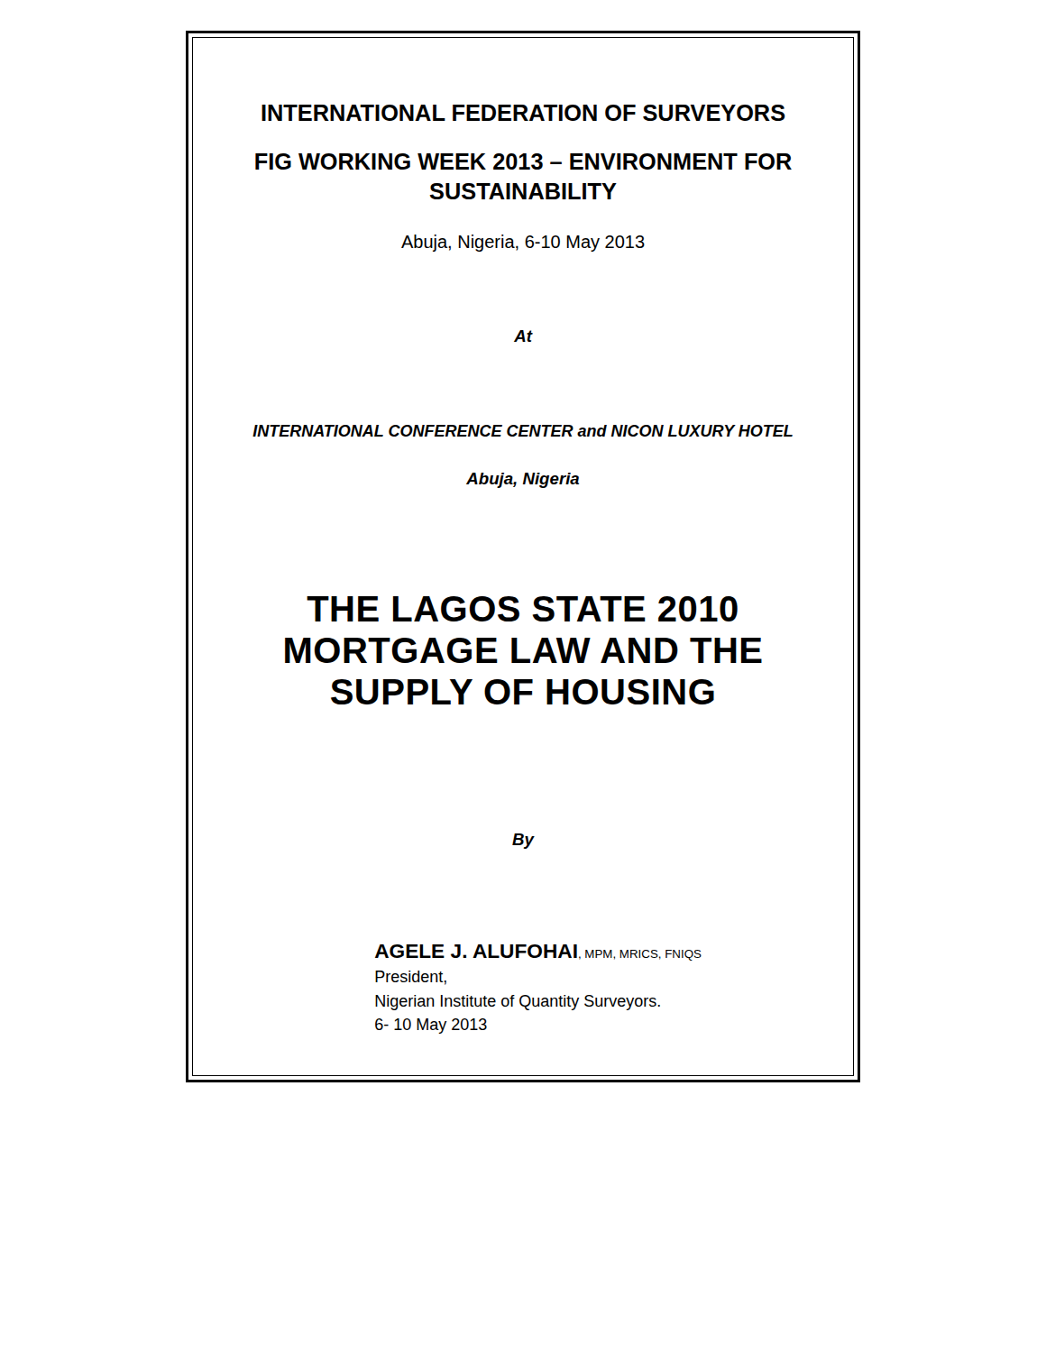INTERNATIONAL FEDERATION OF SURVEYORS
FIG WORKING WEEK 2013 – ENVIRONMENT FOR SUSTAINABILITY
Abuja, Nigeria, 6-10 May 2013
At
INTERNATIONAL CONFERENCE CENTER and NICON LUXURY HOTEL
Abuja, Nigeria
THE LAGOS STATE 2010 MORTGAGE LAW AND THE SUPPLY OF HOUSING
By
AGELE J. ALUFOHAI, MPM, MRICS, FNIQS President, Nigerian Institute of Quantity Surveyors. 6- 10 May 2013